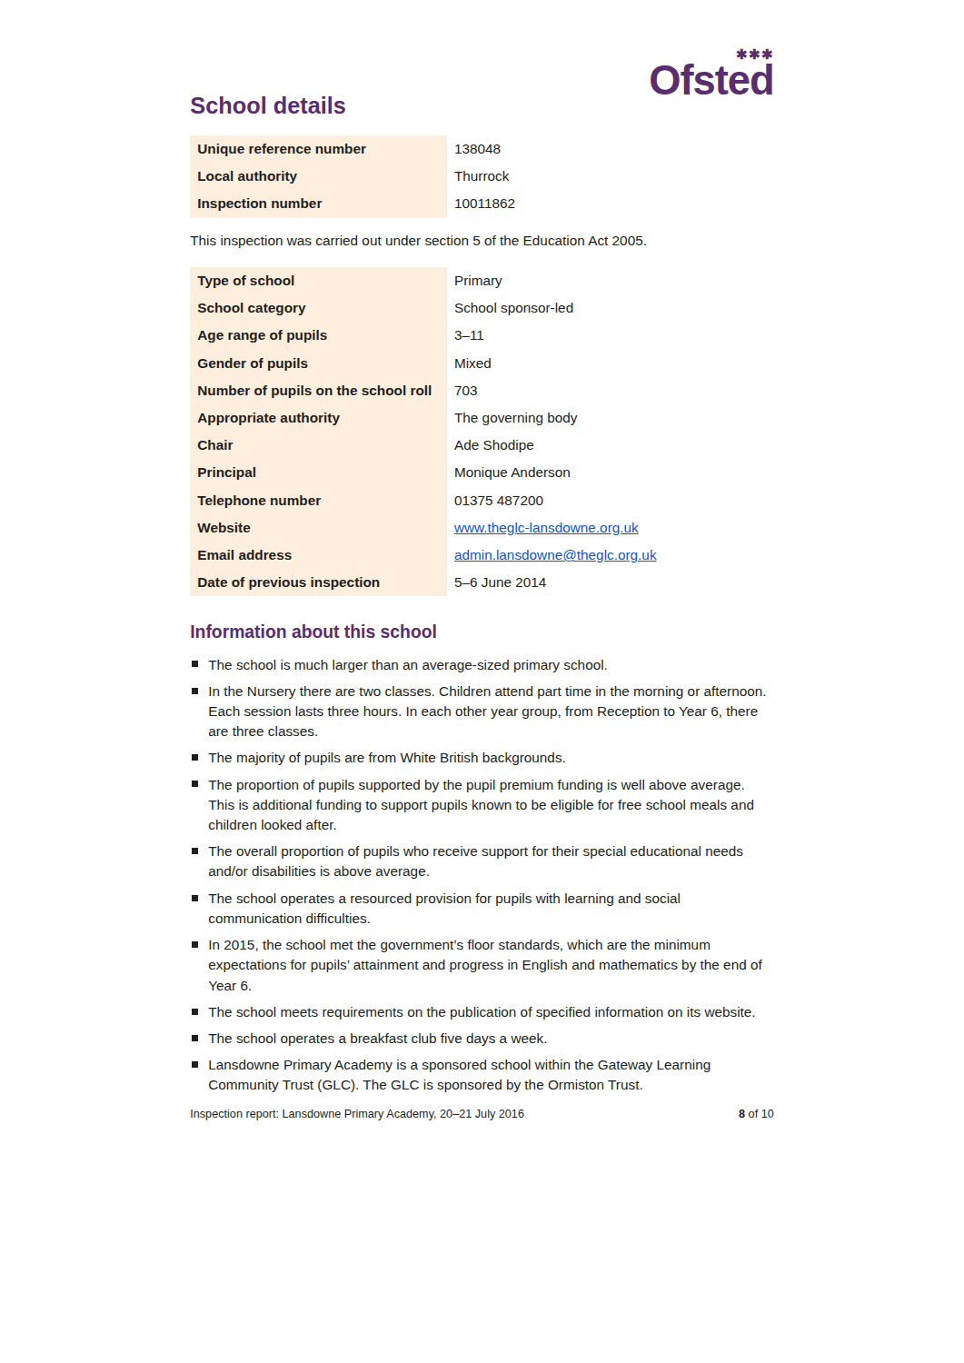✱✱✱
Ofsted
School details
| Unique reference number | 138048 |
| Local authority | Thurrock |
| Inspection number | 10011862 |
This inspection was carried out under section 5 of the Education Act 2005.
| Type of school | Primary |
| School category | School sponsor-led |
| Age range of pupils | 3–11 |
| Gender of pupils | Mixed |
| Number of pupils on the school roll | 703 |
| Appropriate authority | The governing body |
| Chair | Ade Shodipe |
| Principal | Monique Anderson |
| Telephone number | 01375 487200 |
| Website | www.theglc-lansdowne.org.uk |
| Email address | admin.lansdowne@theglc.org.uk |
| Date of previous inspection | 5–6 June 2014 |
Information about this school
The school is much larger than an average-sized primary school.
In the Nursery there are two classes. Children attend part time in the morning or afternoon. Each session lasts three hours. In each other year group, from Reception to Year 6, there are three classes.
The majority of pupils are from White British backgrounds.
The proportion of pupils supported by the pupil premium funding is well above average. This is additional funding to support pupils known to be eligible for free school meals and children looked after.
The overall proportion of pupils who receive support for their special educational needs and/or disabilities is above average.
The school operates a resourced provision for pupils with learning and social communication difficulties.
In 2015, the school met the government’s floor standards, which are the minimum expectations for pupils’ attainment and progress in English and mathematics by the end of Year 6.
The school meets requirements on the publication of specified information on its website.
The school operates a breakfast club five days a week.
Lansdowne Primary Academy is a sponsored school within the Gateway Learning Community Trust (GLC). The GLC is sponsored by the Ormiston Trust.
Inspection report: Lansdowne Primary Academy, 20–21 July 2016
8 of 10